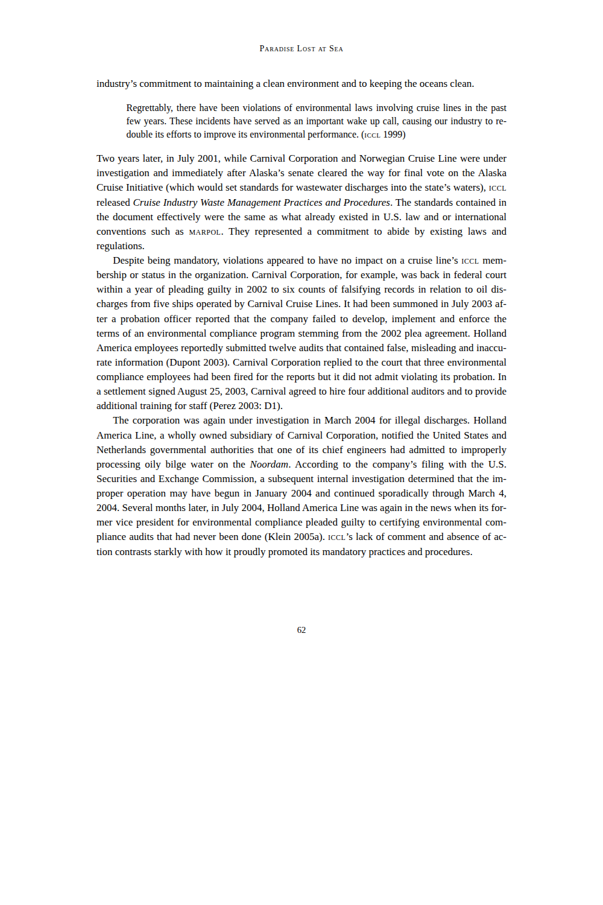Paradise Lost at Sea
industry’s commitment to maintaining a clean environment and to keeping the oceans clean.
Regrettably, there have been violations of environmental laws involving cruise lines in the past few years. These incidents have served as an important wake up call, causing our industry to redouble its efforts to improve its environmental performance. (iccl 1999)
Two years later, in July 2001, while Carnival Corporation and Norwegian Cruise Line were under investigation and immediately after Alaska’s senate cleared the way for final vote on the Alaska Cruise Initiative (which would set standards for wastewater discharges into the state’s waters), iccl released Cruise Industry Waste Management Practices and Procedures. The standards contained in the document effectively were the same as what already existed in U.S. law and or international conventions such as marpol. They represented a commitment to abide by existing laws and regulations.
Despite being mandatory, violations appeared to have no impact on a cruise line’s iccl membership or status in the organization. Carnival Corporation, for example, was back in federal court within a year of pleading guilty in 2002 to six counts of falsifying records in relation to oil discharges from five ships operated by Carnival Cruise Lines. It had been summoned in July 2003 after a probation officer reported that the company failed to develop, implement and enforce the terms of an environmental compliance program stemming from the 2002 plea agreement. Holland America employees reportedly submitted twelve audits that contained false, misleading and inaccurate information (Dupont 2003). Carnival Corporation replied to the court that three environmental compliance employees had been fired for the reports but it did not admit violating its probation. In a settlement signed August 25, 2003, Carnival agreed to hire four additional auditors and to provide additional training for staff (Perez 2003: D1).
The corporation was again under investigation in March 2004 for illegal discharges. Holland America Line, a wholly owned subsidiary of Carnival Corporation, notified the United States and Netherlands governmental authorities that one of its chief engineers had admitted to improperly processing oily bilge water on the Noordam. According to the company’s filing with the U.S. Securities and Exchange Commission, a subsequent internal investigation determined that the improper operation may have begun in January 2004 and continued sporadically through March 4, 2004. Several months later, in July 2004, Holland America Line was again in the news when its former vice president for environmental compliance pleaded guilty to certifying environmental compliance audits that had never been done (Klein 2005a). iccl’s lack of comment and absence of action contrasts starkly with how it proudly promoted its mandatory practices and procedures.
62